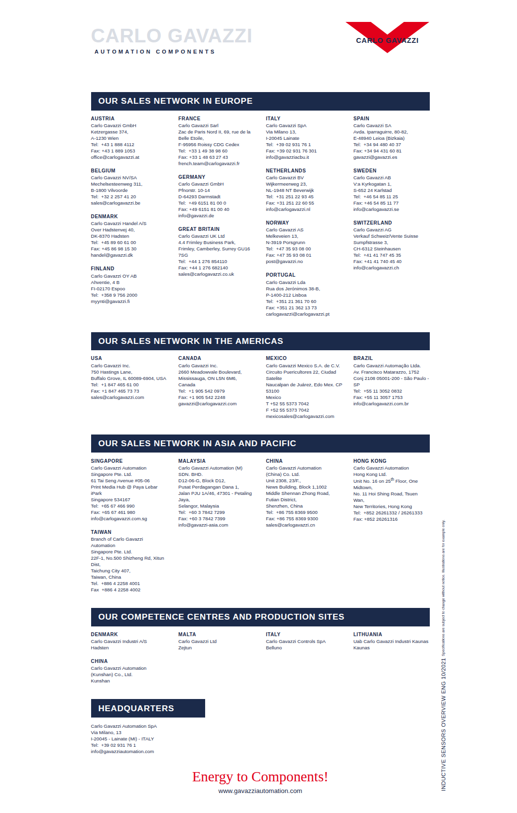CARLO GAVAZZI
Automation Components
CARLO GAVAZZI
Our Sales Network in Europe
Austria
Carlo Gavazzi GmbH
Ketzergasse 374,
A-1230 Wien
Tel: +43 1 888 4112
Fax: +43 1 889 1053
office@carlogavazzi.at
Belgium
Carlo Gavazzi NV/SA
Mechelsesteenweg 311,
B-1800 Vilvoorde
Tel: +32 2 257 41 20
sales@carlogavazzi.be
Denmark
Carlo Gavazzi Handel A/S
Over Hadstenvej 40,
DK-8370 Hadsten
Tel: +45 89 60 61 00
Fax: +45 86 98 15 30
handel@gavazzi.dk
Finland
Carlo Gavazzi OY AB
Ahventie, 4 B
FI-02170 Espoo
Tel: +358 9 756 2000
myynti@gavazzi.fi
France
Carlo Gavazzi Sarl
Zac de Paris Nord II, 69, rue de la Belle Etoile,
F-95956 Roissy CDG Cedex
Tel: +33 1 49 38 98 60
Fax: +33 1 48 63 27 43
french.team@carlogavazzi.fr
Germany
Carlo Gavazzi GmbH
Pfnorstr. 10-14
D-64293 Darmstadt
Tel: +49 6151 81 00 0
Fax: +49 6151 81 00 40
info@gavazzi.de
Great Britain
Carlo Gavazzi UK Ltd
4.4 Frimley Business Park,
Frimley, Camberley, Surrey GU16 7SG
Tel: +44 1 276 854110
Fax: +44 1 276 682140
sales@carlogavazzi.co.uk
Italy
Carlo Gavazzi SpA
Via Milano 13,
I-20045 Lainate
Tel: +39 02 931 76 1
Fax: +39 02 931 76 301
info@gavazziacbu.it
Netherlands
Carlo Gavazzi BV
Wijkermeerweg 23,
NL-1948 NT Beverwijk
Tel: +31 251 22 93 45
Fax: +31 251 22 60 55
info@carlogavazzi.nl
Norway
Carlo Gavazzi AS
Melkeveien 13,
N-3919 Porsgrunn
Tel: +47 35 93 08 00
Fax: +47 35 93 08 01
post@gavazzi.no
Portugal
Carlo Gavazzi Lda
Rua dos Jerónimos 38-B,
P-1400-212 Lisboa
Tel: +351 21 361 70 60
Fax: +351 21 362 13 73
carlogavazzi@carlogavazzi.pt
Spain
Carlo Gavazzi SA
Avda. Iparraguirre, 80-82,
E-48940 Leioa (Bizkaia)
Tel: +34 94 480 40 37
Fax: +34 94 431 60 81
gavazzi@gavazzi.es
Sweden
Carlo Gavazzi AB
V:a Kyrkogatan 1,
S-652 24 Karlstad
Tel: +46 54 85 11 25
Fax: +46 54 85 11 77
info@carlogavazzi.se
Switzerland
Carlo Gavazzi AG
Verkauf Schweiz/Vente Suisse
Sumpfstrasse 3,
CH-6312 Steinhausen
Tel: +41 41 747 45 35
Fax: +41 41 740 45 40
info@carlogavazzi.ch
Our Sales Network in the Americas
USA
Carlo Gavazzi Inc.
750 Hastings Lane,
Buffalo Grove, IL 60089-6904, USA
Tel: +1 847 465 61 00
Fax: +1 847 465 73 73
sales@carlogavazzi.com
Canada
Carlo Gavazzi Inc.
2660 Meadowvale Boulevard,
Mississauga, ON L5N 6M6, Canada
Tel: +1 905 542 0979
Fax: +1 905 542 2248
gavazzi@carlogavazzi.com
Mexico
Carlo Gavazzi Mexico S.A. de C.V.
Circuito Puericultores 22, Ciudad Satelite
Naucalpan de Juárez, Edo Mex. CP 53100
Mexico
T +52 55 5373 7042
F +52 55 5373 7042
mexicosales@carlogavazzi.com
Brazil
Carlo Gavazzi Automação Ltda.
Av. Francisco Matarazzo, 1752
Conj 2108 05001-200 - São Paulo - SP
Tel: +55 11 3052 0832
Fax: +55 11 3057 1753
info@carlogavazzi.com.br
Our Sales Network in Asia and Pacific
Singapore
Carlo Gavazzi Automation Singapore Pte. Ltd.
61 Tai Seng Avenue #05-06
Print Media Hub @ Paya Lebar iPark
Singapore 534167
Tel: +65 67 466 990
Fax: +65 67 461 980
info@carlogavazzi.com.sg
Taiwan
Branch of Carlo Gavazzi Automation
Singapore Pte. Ltd.
22F-1, No.500 Shizheng Rd, Xitun Dist,
Taichung City 407,
Taiwan, China
Tel. +886 4 2258 4001
Fax +886 4 2258 4002
Malaysia
Carlo Gavazzi Automation (M) SDN. BHD.
D12-06-G, Block D12,
Pusat Perdagangan Dana 1,
Jalan PJU 1A/46, 47301 - Petaling Jaya,
Selangor, Malaysia
Tel: +60 3 7842 7299
Fax: +60 3 7842 7399
info@gavazzi-asia.com
China
Carlo Gavazzi Automation
(China) Co. Ltd.
Unit 2308, 23/F.,
News Building, Block 1,1002
Middle Shennan Zhong Road, Futian District,
Shenzhen, China
Tel: +86 755 8369 9500
Fax: +86 755 8369 9300
sales@carlogavazzi.cn
Hong Kong
Carlo Gavazzi Automation
Hong Kong Ltd.
Unit No. 16 on 25th Floor, One Midtown,
No. 11 Hoi Shing Road, Tsuen Wan,
New Territories, Hong Kong
Tel: +852 26261332 / 26261333
Fax: +852 26261316
Our Competence Centres and Production Sites
Denmark
Carlo Gavazzi Industri A/S
Hadsten
China
Carlo Gavazzi Automation (Kunshan) Co., Ltd.
Kunshan
Malta
Carlo Gavazzi Ltd
Zejtun
Italy
Carlo Gavazzi Controls SpA
Belluno
Lithuania
Uab Carlo Gavazzi Industri Kaunas
Kaunas
Headquarters
Carlo Gavazzi Automation SpA
Via Milano, 13
I-20045 - Lainate (MI) - ITALY
Tel: +39 02 931 76 1
info@gavazziautomation.com
Energy to Components!
www.gavazziautomation.com
INDUCTIVE SENSORS OVERVIEW ENG 10/2021 Specifications are subject to change without notice. Illustrations are for example only.